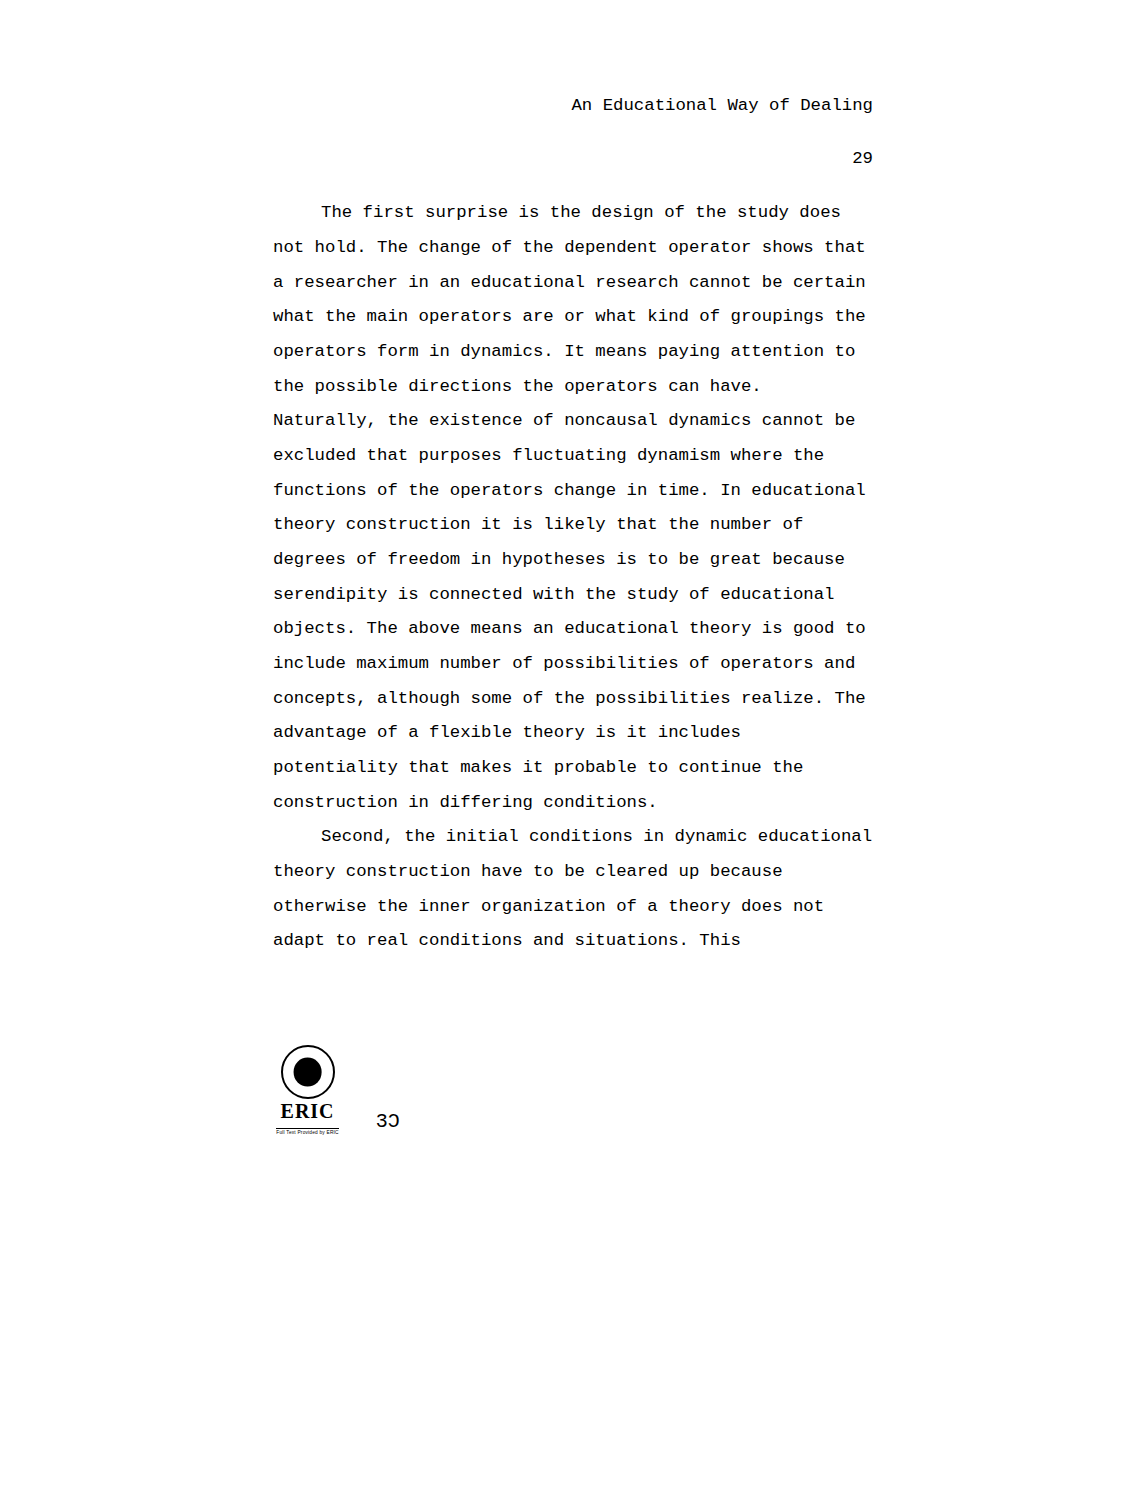An Educational Way of Dealing
29
The first surprise is the design of the study does not hold. The change of the dependent operator shows that a researcher in an educational research cannot be certain what the main operators are or what kind of groupings the operators form in dynamics. It means paying attention to the possible directions the operators can have. Naturally, the existence of noncausal dynamics cannot be excluded that purposes fluctuating dynamism where the functions of the operators change in time. In educational theory construction it is likely that the number of degrees of freedom in hypotheses is to be great because serendipity is connected with the study of educational objects. The above means an educational theory is good to include maximum number of possibilities of operators and concepts, although some of the possibilities realize. The advantage of a flexible theory is it includes potentiality that makes it probable to continue the construction in differing conditions.
Second, the initial conditions in dynamic educational theory construction have to be cleared up because otherwise the inner organization of a theory does not adapt to real conditions and situations. This
ERIC Full Text Provided by ERIC
3Ɔ